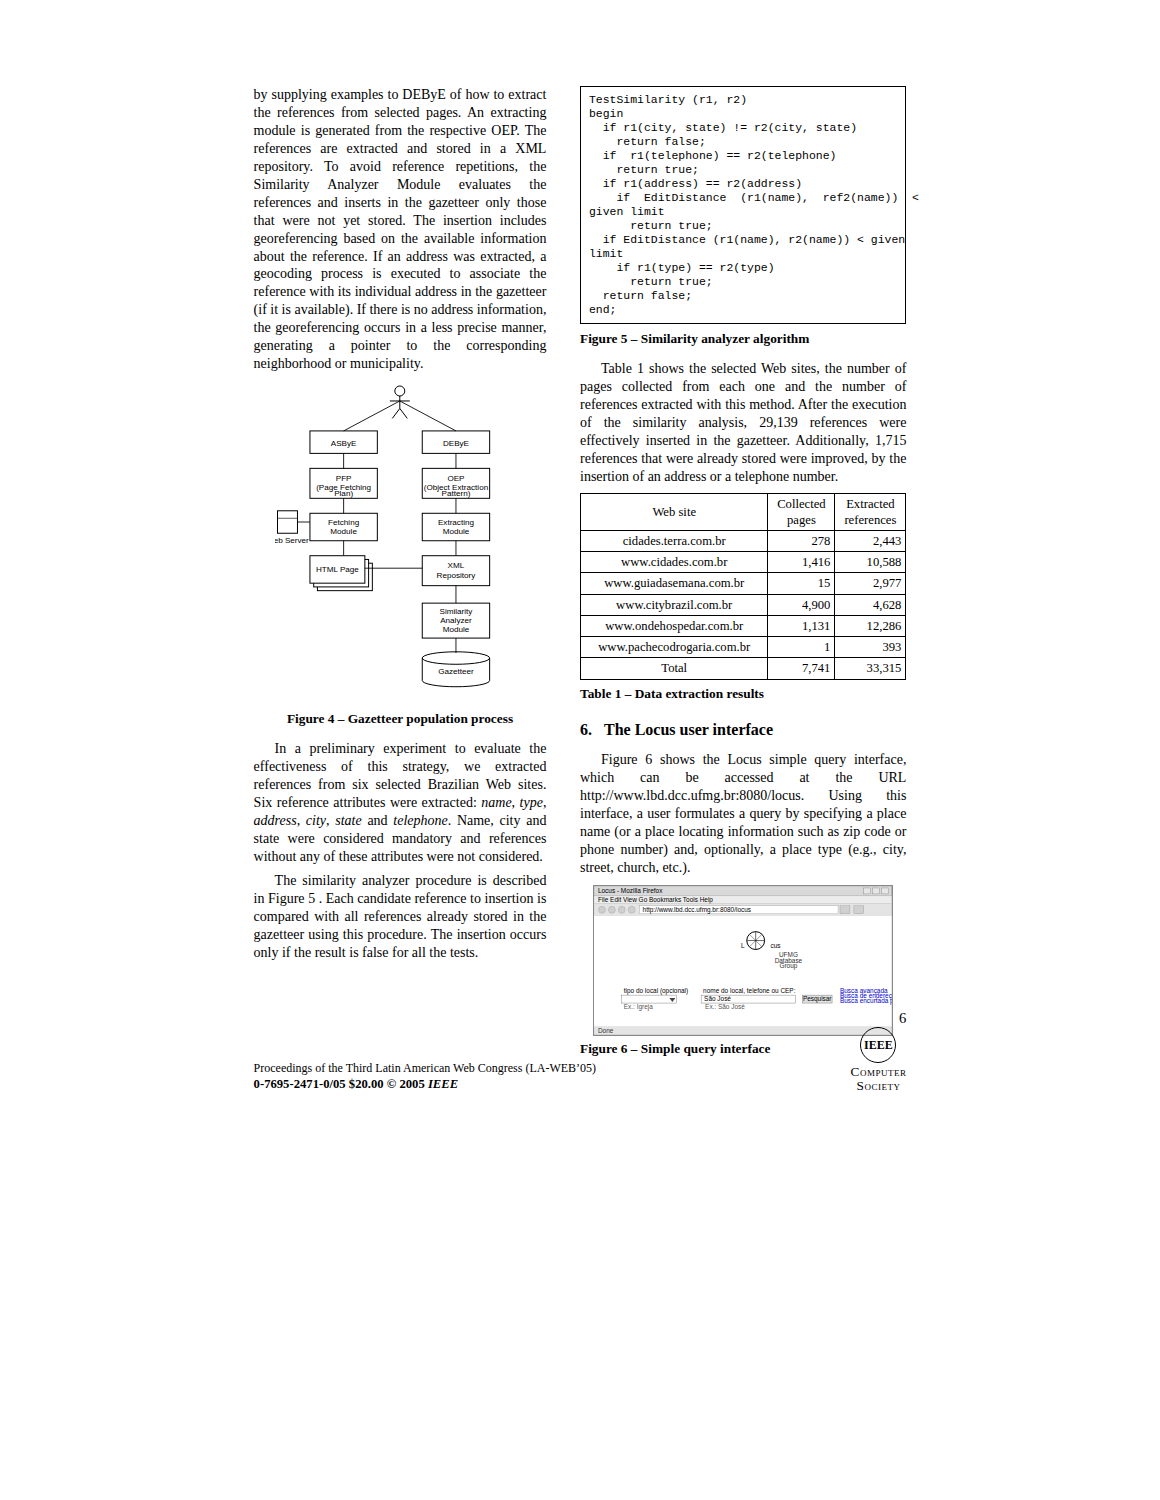by supplying examples to DEByE of how to extract the references from selected pages. An extracting module is generated from the respective OEP. The references are extracted and stored in a XML repository. To avoid reference repetitions, the Similarity Analyzer Module evaluates the references and inserts in the gazetteer only those that were not yet stored. The insertion includes georeferencing based on the available information about the reference. If an address was extracted, a geocoding process is executed to associate the reference with its individual address in the gazetteer (if it is available). If there is no address information, the georeferencing occurs in a less precise manner, generating a pointer to the corresponding neighborhood or municipality.
ASByE DEByE PFP (Page Fetching Plan) OEP (Object Extraction Pattern) Fetching Module Extracting Module Web Server HTML Page XML Repository Similarity Analyzer Module Gazetteer
Figure 4 – Gazetteer population process
In a preliminary experiment to evaluate the effectiveness of this strategy, we extracted references from six selected Brazilian Web sites. Six reference attributes were extracted: name, type, address, city, state and telephone. Name, city and state were considered mandatory and references without any of these attributes were not considered.
The similarity analyzer procedure is described in Figure 5 . Each candidate reference to insertion is compared with all references already stored in the gazetteer using this procedure. The insertion occurs only if the result is false for all the tests.
TestSimilarity (r1, r2) begin if r1(city, state) != r2(city, state) return false; if r1(telephone) == r2(telephone) return true; if r1(address) == r2(address) if EditDistance (r1(name), ref2(name)) < given limit return true; if EditDistance (r1(name), r2(name)) < given limit if r1(type) == r2(type) return true; return false; end;
Figure 5 – Similarity analyzer algorithm
Table 1 shows the selected Web sites, the number of pages collected from each one and the number of references extracted with this method. After the execution of the similarity analysis, 29,139 references were effectively inserted in the gazetteer. Additionally, 1,715 references that were already stored were improved, by the insertion of an address or a telephone number.
| Web site | Collected pages | Extracted references |
| --- | --- | --- |
| cidades.terra.com.br | 278 | 2,443 |
| www.cidades.com.br | 1,416 | 10,588 |
| www.guiadasemana.com.br | 15 | 2,977 |
| www.citybrazil.com.br | 4,900 | 4,628 |
| www.ondehospedar.com.br | 1,131 | 12,286 |
| www.pachecodrogaria.com.br | 1 | 393 |
| Total | 7,741 | 33,315 |
Table 1 – Data extraction results
6. The Locus user interface
Figure 6 shows the Locus simple query interface, which can be accessed at the URL http://www.lbd.dcc.ufmg.br:8080/locus. Using this interface, a user formulates a query by specifying a place name (or a place locating information such as zip code or phone number) and, optionally, a place type (e.g., city, street, church, etc.).
Locus - Mozilla Firefox File Edit View Go Bookmarks Tools Help http://www.lbd.dcc.ufmg.br:8080/locus L cus UFMG Database Group tipo do local (opcional) nome do local, telefone ou CEP: São José Pesquisar Ex.: Igreja Ex.: São José Busca avançada Busca de endereço Busca encurtada pelo endereço Done
Figure 6 – Simple query interface
6
Proceedings of the Third Latin American Web Congress (LA-WEB’05)
0-7695-2471-0/05 $20.00 © 2005 IEEE
IEEE
Computer
Society